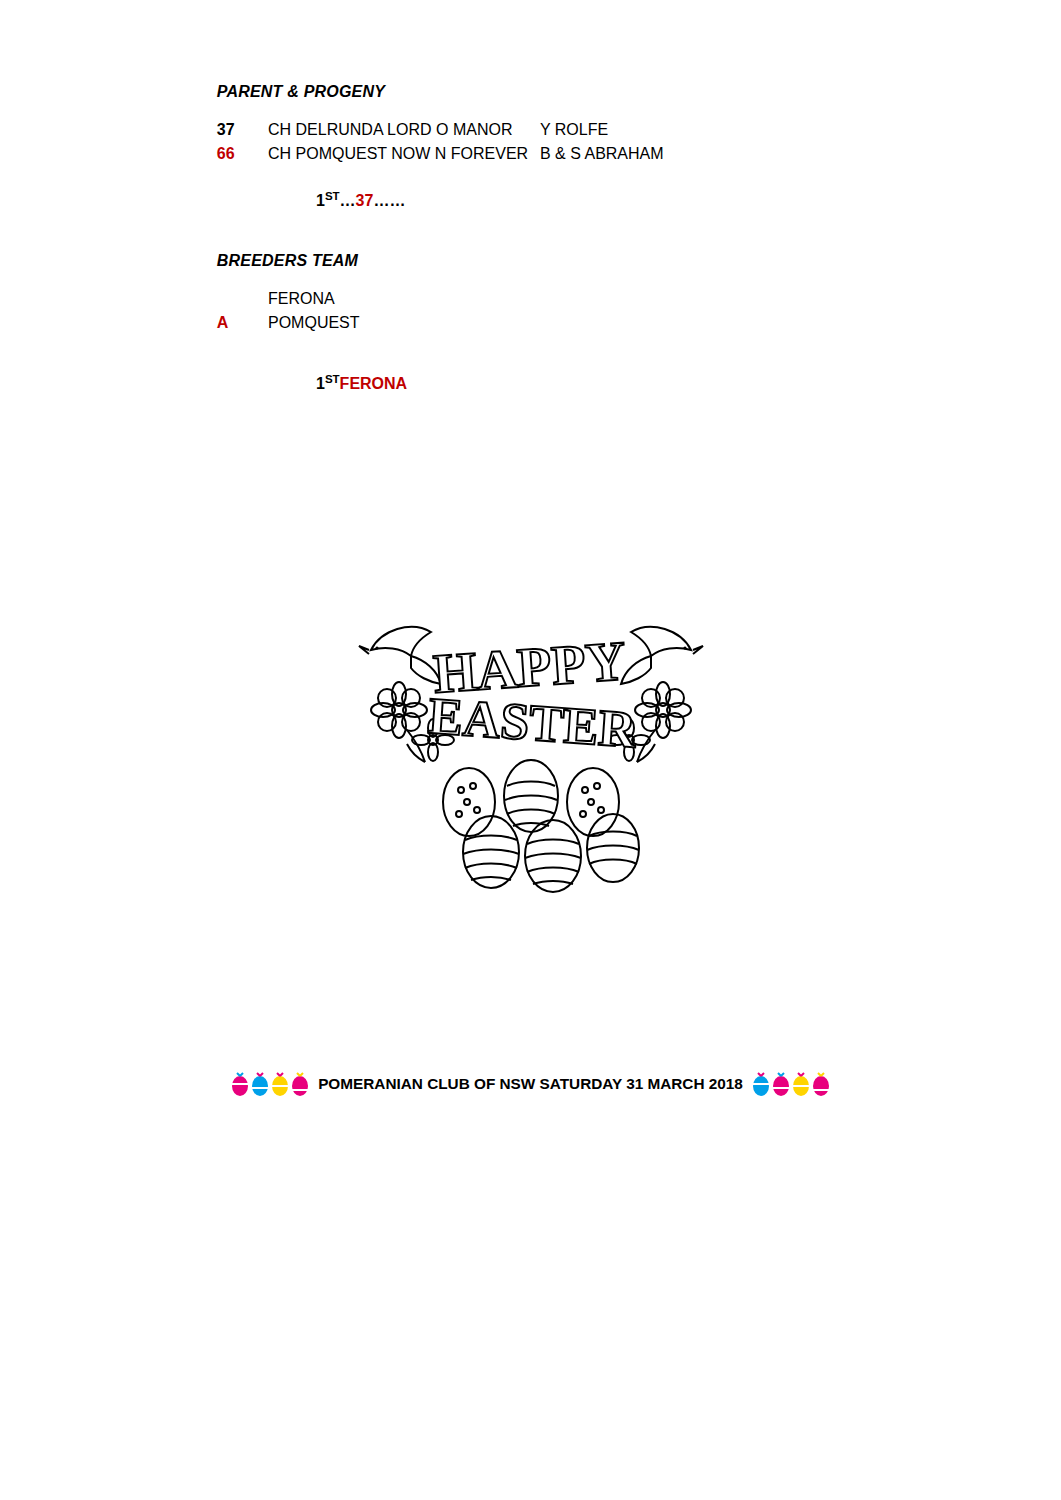PARENT & PROGENY
| 37 | CH DELRUNDA LORD O MANOR | Y ROLFE |
| 66 | CH POMQUEST NOW N FOREVER | B & S ABRAHAM |
1ST…37……
BREEDERS TEAM
AFERONA
APOMQUEST
1STFERONA
HAPPY EASTER
POMERANIAN CLUB OF NSW SATURDAY 31 MARCH 2018